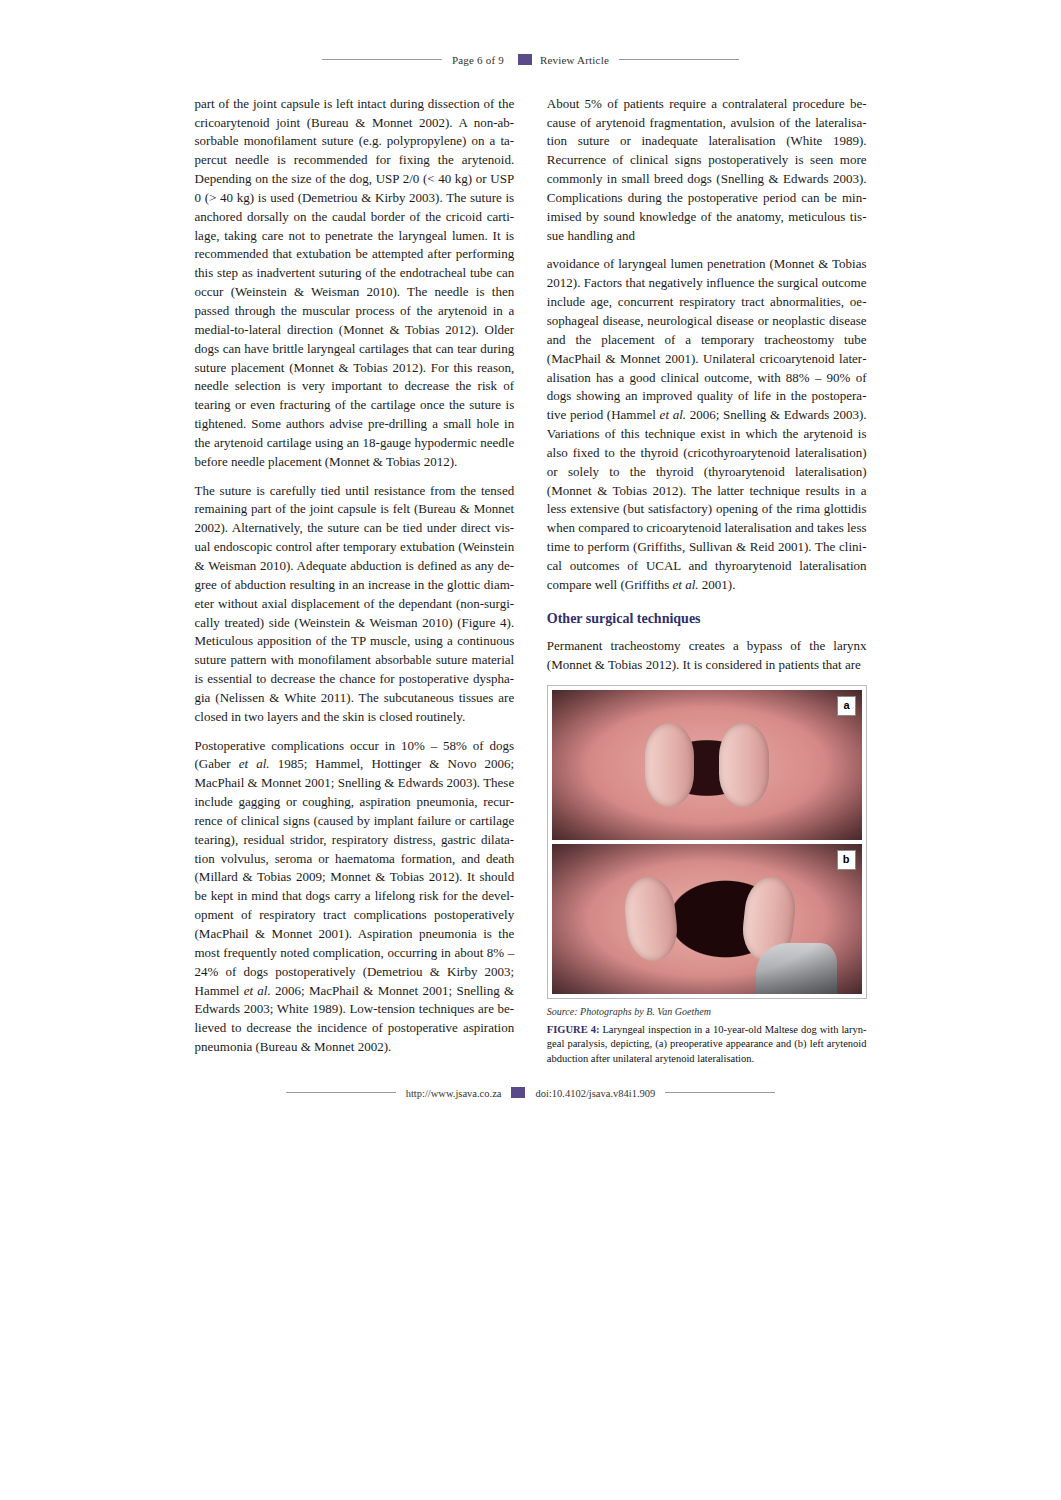Page 6 of 9 Review Article
part of the joint capsule is left intact during dissection of the cricoarytenoid joint (Bureau & Monnet 2002). A non-absorbable monofilament suture (e.g. polypropylene) on a tapercut needle is recommended for fixing the arytenoid. Depending on the size of the dog, USP 2/0 (< 40 kg) or USP 0 (> 40 kg) is used (Demetriou & Kirby 2003). The suture is anchored dorsally on the caudal border of the cricoid cartilage, taking care not to penetrate the laryngeal lumen. It is recommended that extubation be attempted after performing this step as inadvertent suturing of the endotracheal tube can occur (Weinstein & Weisman 2010). The needle is then passed through the muscular process of the arytenoid in a medial-to-lateral direction (Monnet & Tobias 2012). Older dogs can have brittle laryngeal cartilages that can tear during suture placement (Monnet & Tobias 2012). For this reason, needle selection is very important to decrease the risk of tearing or even fracturing of the cartilage once the suture is tightened. Some authors advise pre-drilling a small hole in the arytenoid cartilage using an 18-gauge hypodermic needle before needle placement (Monnet & Tobias 2012).
The suture is carefully tied until resistance from the tensed remaining part of the joint capsule is felt (Bureau & Monnet 2002). Alternatively, the suture can be tied under direct visual endoscopic control after temporary extubation (Weinstein & Weisman 2010). Adequate abduction is defined as any degree of abduction resulting in an increase in the glottic diameter without axial displacement of the dependant (non-surgically treated) side (Weinstein & Weisman 2010) (Figure 4). Meticulous apposition of the TP muscle, using a continuous suture pattern with monofilament absorbable suture material is essential to decrease the chance for postoperative dysphagia (Nelissen & White 2011). The subcutaneous tissues are closed in two layers and the skin is closed routinely.
Postoperative complications occur in 10% – 58% of dogs (Gaber et al. 1985; Hammel, Hottinger & Novo 2006; MacPhail & Monnet 2001; Snelling & Edwards 2003). These include gagging or coughing, aspiration pneumonia, recurrence of clinical signs (caused by implant failure or cartilage tearing), residual stridor, respiratory distress, gastric dilatation volvulus, seroma or haematoma formation, and death (Millard & Tobias 2009; Monnet & Tobias 2012). It should be kept in mind that dogs carry a lifelong risk for the development of respiratory tract complications postoperatively (MacPhail & Monnet 2001). Aspiration pneumonia is the most frequently noted complication, occurring in about 8% – 24% of dogs postoperatively (Demetriou & Kirby 2003; Hammel et al. 2006; MacPhail & Monnet 2001; Snelling & Edwards 2003; White 1989). Low-tension techniques are believed to decrease the incidence of postoperative aspiration pneumonia (Bureau & Monnet 2002).
About 5% of patients require a contralateral procedure because of arytenoid fragmentation, avulsion of the lateralisation suture or inadequate lateralisation (White 1989). Recurrence of clinical signs postoperatively is seen more commonly in small breed dogs (Snelling & Edwards 2003). Complications during the postoperative period can be minimised by sound knowledge of the anatomy, meticulous tissue handling and
avoidance of laryngeal lumen penetration (Monnet & Tobias 2012). Factors that negatively influence the surgical outcome include age, concurrent respiratory tract abnormalities, oesophageal disease, neurological disease or neoplastic disease and the placement of a temporary tracheostomy tube (MacPhail & Monnet 2001). Unilateral cricoarytenoid lateralisation has a good clinical outcome, with 88% – 90% of dogs showing an improved quality of life in the postoperative period (Hammel et al. 2006; Snelling & Edwards 2003). Variations of this technique exist in which the arytenoid is also fixed to the thyroid (cricothyroarytenoid lateralisation) or solely to the thyroid (thyroarytenoid lateralisation) (Monnet & Tobias 2012). The latter technique results in a less extensive (but satisfactory) opening of the rima glottidis when compared to cricoarytenoid lateralisation and takes less time to perform (Griffiths, Sullivan & Reid 2001). The clinical outcomes of UCAL and thyroarytenoid lateralisation compare well (Griffiths et al. 2001).
Other surgical techniques
Permanent tracheostomy creates a bypass of the larynx (Monnet & Tobias 2012). It is considered in patients that are
a
b
Source: Photographs by B. Van Goethem
FIGURE 4: Laryngeal inspection in a 10-year-old Maltese dog with laryngeal paralysis, depicting, (a) preoperative appearance and (b) left arytenoid abduction after unilateral arytenoid lateralisation.
http://www.jsava.co.za doi:10.4102/jsava.v84i1.909